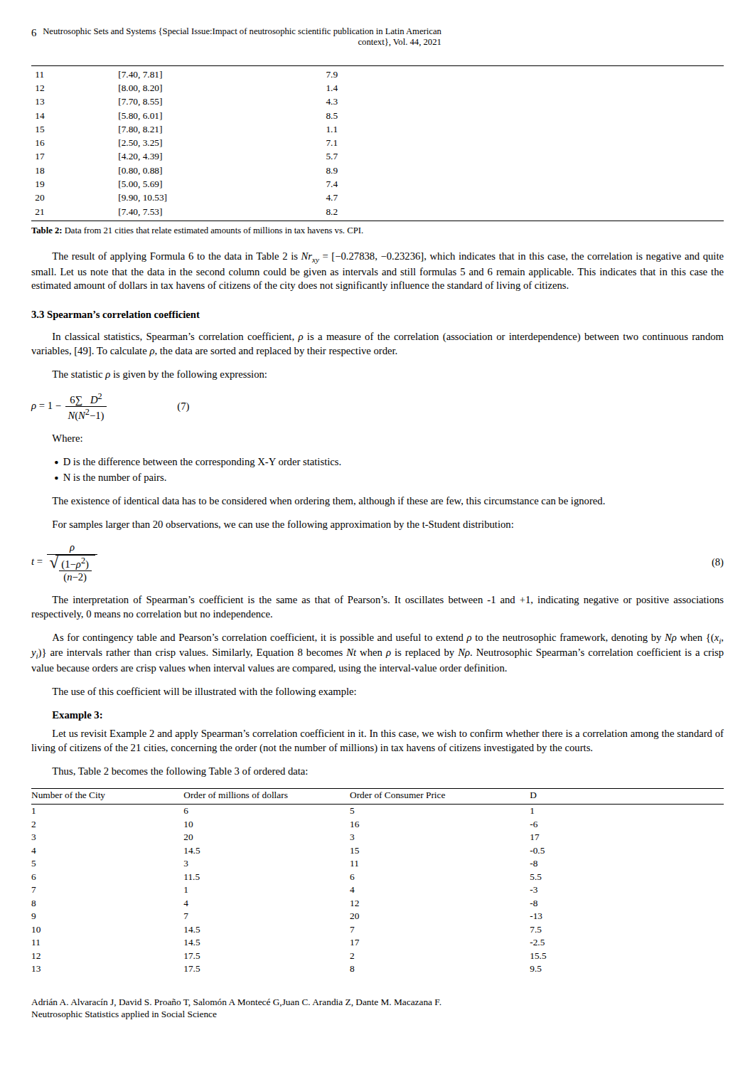6
Neutrosophic Sets and Systems {Special Issue:Impact of neutrosophic scientific publication in Latin American context}, Vol. 44, 2021
| 11 | [7.40, 7.81] | 7.9 | |
| 12 | [8.00, 8.20] | 1.4 | |
| 13 | [7.70, 8.55] | 4.3 | |
| 14 | [5.80, 6.01] | 8.5 | |
| 15 | [7.80, 8.21] | 1.1 | |
| 16 | [2.50, 3.25] | 7.1 | |
| 17 | [4.20, 4.39] | 5.7 | |
| 18 | [0.80, 0.88] | 8.9 | |
| 19 | [5.00, 5.69] | 7.4 | |
| 20 | [9.90, 10.53] | 4.7 | |
| 21 | [7.40, 7.53] | 8.2 | |
Table 2: Data from 21 cities that relate estimated amounts of millions in tax havens vs. CPI.
The result of applying Formula 6 to the data in Table 2 is Nrxy = [−0.27838, −0.23236], which indicates that in this case, the correlation is negative and quite small. Let us note that the data in the second column could be given as intervals and still formulas 5 and 6 remain applicable. This indicates that in this case the estimated amount of dollars in tax havens of citizens of the city does not significantly influence the standard of living of citizens.
3.3 Spearman’s correlation coefficient
In classical statistics, Spearman’s correlation coefficient, ρ is a measure of the correlation (association or interdependence) between two continuous random variables, [49]. To calculate ρ, the data are sorted and replaced by their respective order.
The statistic ρ is given by the following expression:
ρ = 1 − 6∑ D2 N(N2−1)
(7)
Where:
D is the difference between the corresponding X-Y order statistics.
N is the number of pairs.
The existence of identical data has to be considered when ordering them, although if these are few, this circumstance can be ignored.
For samples larger than 20 observations, we can use the following approximation by the t-Student distribution:
t = ρ (1−ρ2) (n−2)
(8)
The interpretation of Spearman’s coefficient is the same as that of Pearson’s. It oscillates between -1 and +1, indicating negative or positive associations respectively, 0 means no correlation but no independence.
As for contingency table and Pearson’s correlation coefficient, it is possible and useful to extend ρ to the neutrosophic framework, denoting by Nρ when {(xi, yi)} are intervals rather than crisp values. Similarly, Equation 8 becomes Nt when ρ is replaced by Nρ. Neutrosophic Spearman’s correlation coefficient is a crisp value because orders are crisp values when interval values are compared, using the interval-value order definition.
The use of this coefficient will be illustrated with the following example:
Example 3:
Let us revisit Example 2 and apply Spearman’s correlation coefficient in it. In this case, we wish to confirm whether there is a correlation among the standard of living of citizens of the 21 cities, concerning the order (not the number of millions) in tax havens of citizens investigated by the courts.
Thus, Table 2 becomes the following Table 3 of ordered data:
| Number of the City | Order of millions of dollars | Order of Consumer Price | D |
| --- | --- | --- | --- |
| 1 | 6 | 5 | 1 |
| 2 | 10 | 16 | -6 |
| 3 | 20 | 3 | 17 |
| 4 | 14.5 | 15 | -0.5 |
| 5 | 3 | 11 | -8 |
| 6 | 11.5 | 6 | 5.5 |
| 7 | 1 | 4 | -3 |
| 8 | 4 | 12 | -8 |
| 9 | 7 | 20 | -13 |
| 10 | 14.5 | 7 | 7.5 |
| 11 | 14.5 | 17 | -2.5 |
| 12 | 17.5 | 2 | 15.5 |
| 13 | 17.5 | 8 | 9.5 |
Adrián A. Alvaracín J, David S. Proaño T, Salomón A Montecé G,Juan C. Arandia Z, Dante M. Macazana F.
Neutrosophic Statistics applied in Social Science